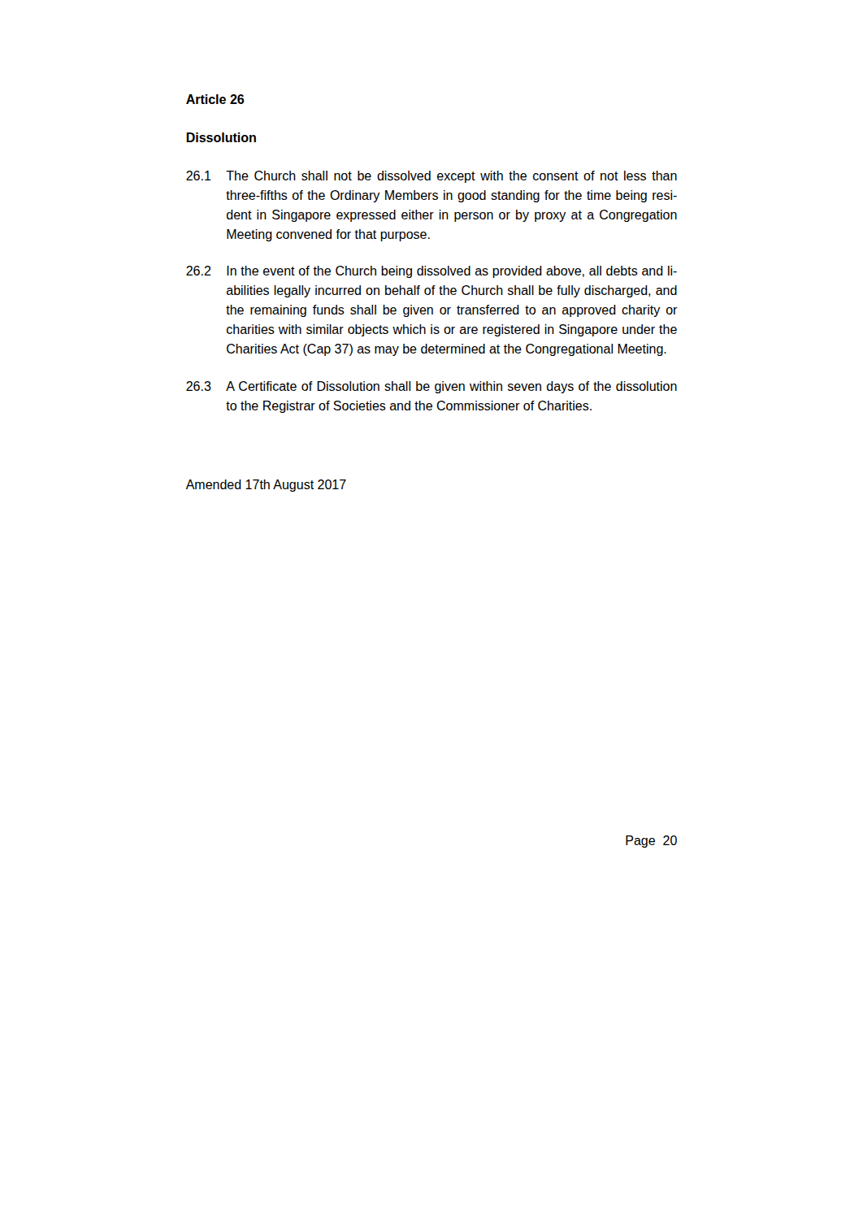Article 26
Dissolution
26.1 The Church shall not be dissolved except with the consent of not less than three-fifths of the Ordinary Members in good standing for the time being resident in Singapore expressed either in person or by proxy at a Congregation Meeting convened for that purpose.
26.2 In the event of the Church being dissolved as provided above, all debts and liabilities legally incurred on behalf of the Church shall be fully discharged, and the remaining funds shall be given or transferred to an approved charity or charities with similar objects which is or are registered in Singapore under the Charities Act (Cap 37) as may be determined at the Congregational Meeting.
26.3 A Certificate of Dissolution shall be given within seven days of the dissolution to the Registrar of Societies and the Commissioner of Charities.
Amended 17th August 2017
Page 20